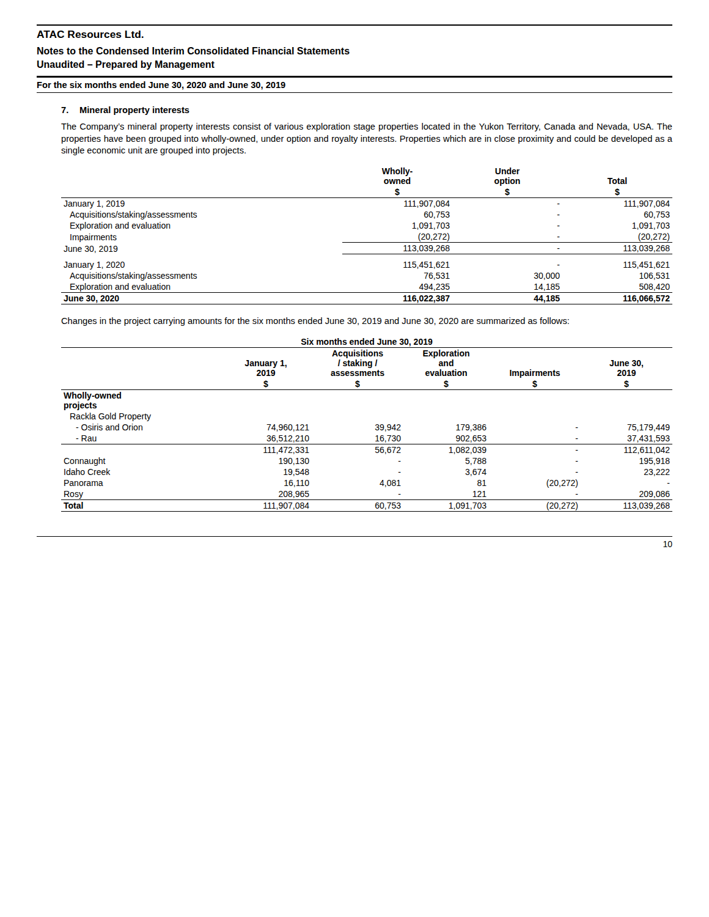ATAC Resources Ltd.
Notes to the Condensed Interim Consolidated Financial Statements
Unaudited – Prepared by Management
For the six months ended June 30, 2020 and June 30, 2019
7. Mineral property interests
The Company’s mineral property interests consist of various exploration stage properties located in the Yukon Territory, Canada and Nevada, USA. The properties have been grouped into wholly-owned, under option and royalty interests. Properties which are in close proximity and could be developed as a single economic unit are grouped into projects.
| | Wholly- owned | Under option | Total |
| | $ | $ | $ |
| January 1, 2019 | 111,907,084 | - | 111,907,084 |
| Acquisitions/staking/assessments | 60,753 | - | 60,753 |
| Exploration and evaluation | 1,091,703 | - | 1,091,703 |
| Impairments | (20,272) | - | (20,272) |
| June 30, 2019 | 113,039,268 | - | 113,039,268 |
| January 1, 2020 | 115,451,621 | - | 115,451,621 |
| Acquisitions/staking/assessments | 76,531 | 30,000 | 106,531 |
| Exploration and evaluation | 494,235 | 14,185 | 508,420 |
| June 30, 2020 | 116,022,387 | 44,185 | 116,066,572 |
Changes in the project carrying amounts for the six months ended June 30, 2019 and June 30, 2020 are summarized as follows:
| Six months ended June 30, 2019 |
| | January 1, 2019 | Acquisitions / staking / assessments | Exploration and evaluation | Impairments | June 30, 2019 |
| | $ | $ | $ | $ | $ |
| Wholly-owned projects | | | | | |
| Rackla Gold Property | | | | | |
| - Osiris and Orion | 74,960,121 | 39,942 | 179,386 | - | 75,179,449 |
| - Rau | 36,512,210 | 16,730 | 902,653 | - | 37,431,593 |
| | 111,472,331 | 56,672 | 1,082,039 | - | 112,611,042 |
| Connaught | 190,130 | - | 5,788 | - | 195,918 |
| Idaho Creek | 19,548 | - | 3,674 | - | 23,222 |
| Panorama | 16,110 | 4,081 | 81 | (20,272) | - |
| Rosy | 208,965 | - | 121 | - | 209,086 |
| Total | 111,907,084 | 60,753 | 1,091,703 | (20,272) | 113,039,268 |
10